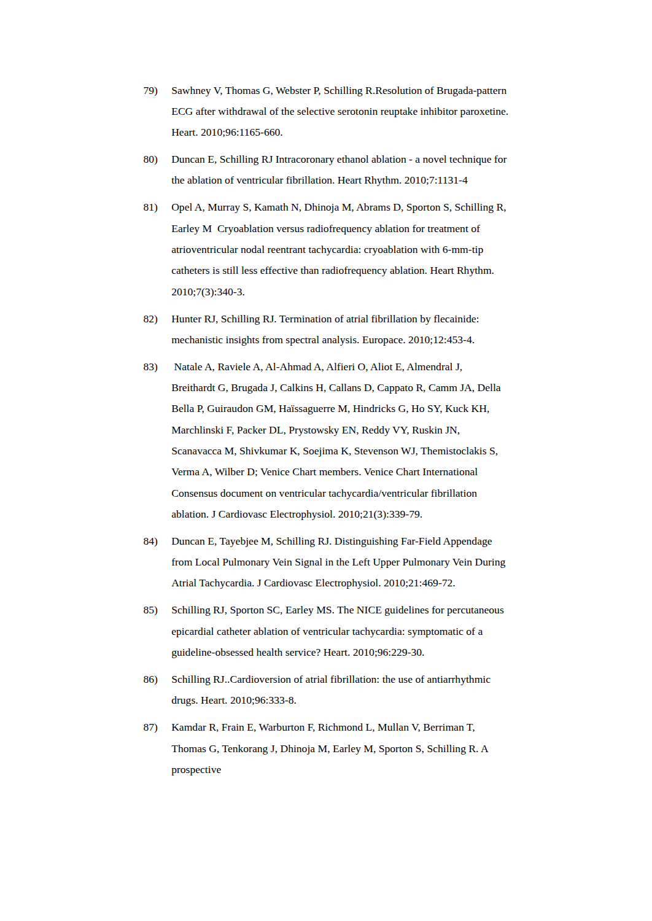Sawhney V, Thomas G, Webster P, Schilling R.Resolution of Brugada-pattern ECG after withdrawal of the selective serotonin reuptake inhibitor paroxetine. Heart. 2010;96:1165-660.
Duncan E, Schilling RJ Intracoronary ethanol ablation - a novel technique for the ablation of ventricular fibrillation. Heart Rhythm. 2010;7:1131-4
Opel A, Murray S, Kamath N, Dhinoja M, Abrams D, Sporton S, Schilling R, Earley M Cryoablation versus radiofrequency ablation for treatment of atrioventricular nodal reentrant tachycardia: cryoablation with 6-mm-tip catheters is still less effective than radiofrequency ablation. Heart Rhythm. 2010;7(3):340-3.
Hunter RJ, Schilling RJ. Termination of atrial fibrillation by flecainide: mechanistic insights from spectral analysis. Europace. 2010;12:453-4.
Natale A, Raviele A, Al-Ahmad A, Alfieri O, Aliot E, Almendral J, Breithardt G, Brugada J, Calkins H, Callans D, Cappato R, Camm JA, Della Bella P, Guiraudon GM, Haïssaguerre M, Hindricks G, Ho SY, Kuck KH, Marchlinski F, Packer DL, Prystowsky EN, Reddy VY, Ruskin JN, Scanavacca M, Shivkumar K, Soejima K, Stevenson WJ, Themistoclakis S, Verma A, Wilber D; Venice Chart members. Venice Chart International Consensus document on ventricular tachycardia/ventricular fibrillation ablation. J Cardiovasc Electrophysiol. 2010;21(3):339-79.
Duncan E, Tayebjee M, Schilling RJ. Distinguishing Far-Field Appendage from Local Pulmonary Vein Signal in the Left Upper Pulmonary Vein During Atrial Tachycardia. J Cardiovasc Electrophysiol. 2010;21:469-72.
Schilling RJ, Sporton SC, Earley MS. The NICE guidelines for percutaneous epicardial catheter ablation of ventricular tachycardia: symptomatic of a guideline-obsessed health service? Heart. 2010;96:229-30.
Schilling RJ..Cardioversion of atrial fibrillation: the use of antiarrhythmic drugs. Heart. 2010;96:333-8.
Kamdar R, Frain E, Warburton F, Richmond L, Mullan V, Berriman T, Thomas G, Tenkorang J, Dhinoja M, Earley M, Sporton S, Schilling R. A prospective